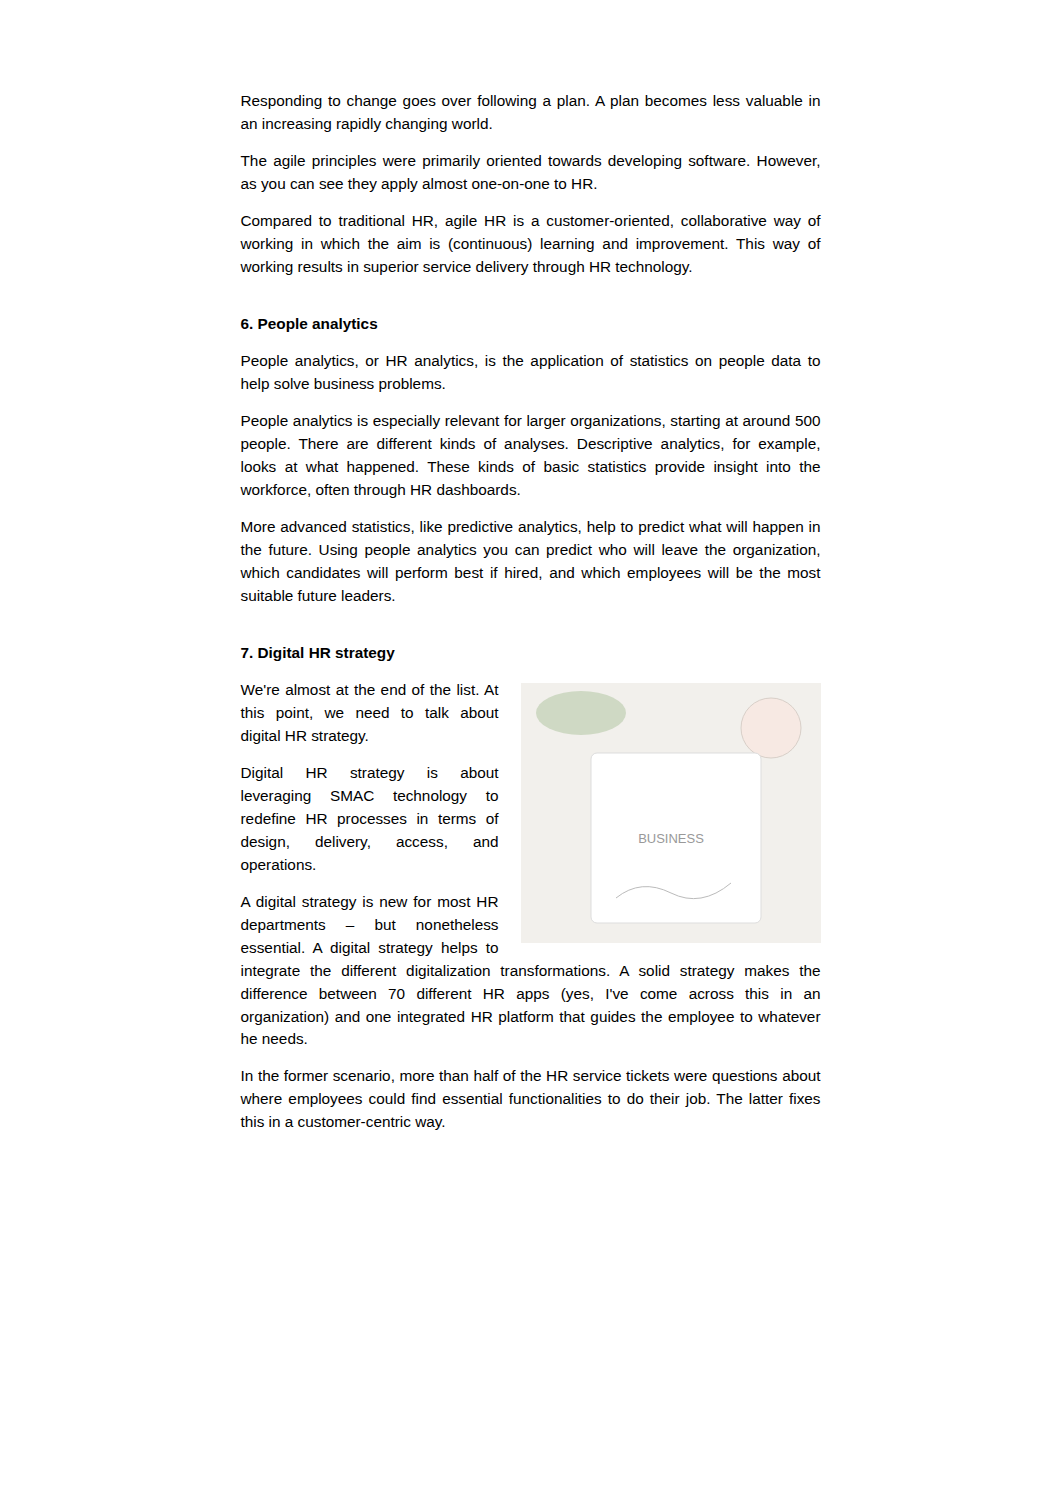Responding to change goes over following a plan. A plan becomes less valuable in an increasing rapidly changing world.
The agile principles were primarily oriented towards developing software. However, as you can see they apply almost one-on-one to HR.
Compared to traditional HR, agile HR is a customer-oriented, collaborative way of working in which the aim is (continuous) learning and improvement. This way of working results in superior service delivery through HR technology.
6. People analytics
People analytics, or HR analytics, is the application of statistics on people data to help solve business problems.
People analytics is especially relevant for larger organizations, starting at around 500 people. There are different kinds of analyses. Descriptive analytics, for example, looks at what happened. These kinds of basic statistics provide insight into the workforce, often through HR dashboards.
More advanced statistics, like predictive analytics, help to predict what will happen in the future. Using people analytics you can predict who will leave the organization, which candidates will perform best if hired, and which employees will be the most suitable future leaders.
7. Digital HR strategy
We're almost at the end of the list. At this point, we need to talk about digital HR strategy.
Digital HR strategy is about leveraging SMAC technology to redefine HR processes in terms of design, delivery, access, and operations.
A digital strategy is new for most HR departments – but nonetheless essential. A digital strategy helps to integrate the different digitalization transformations. A solid strategy makes the difference between 70 different HR apps (yes, I've come across this in an organization) and one integrated HR platform that guides the employee to whatever he needs.
In the former scenario, more than half of the HR service tickets were questions about where employees could find essential functionalities to do their job. The latter fixes this in a customer-centric way.